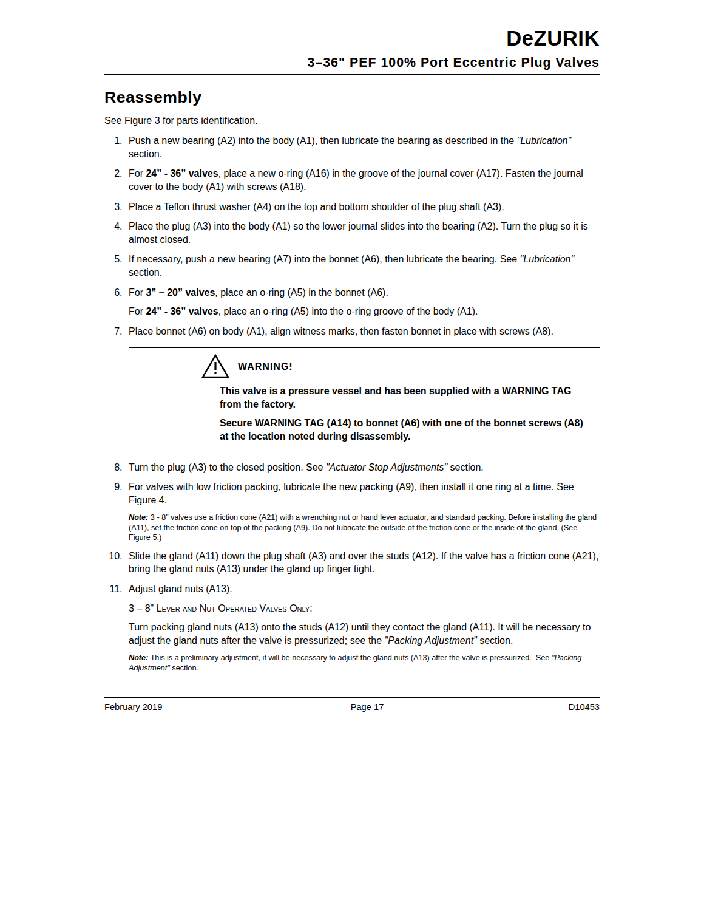DeZURIK
3–36" PEF 100% Port Eccentric Plug Valves
Reassembly
See Figure 3 for parts identification.
Push a new bearing (A2) into the body (A1), then lubricate the bearing as described in the "Lubrication" section.
For 24” - 36” valves, place a new o-ring (A16) in the groove of the journal cover (A17). Fasten the journal cover to the body (A1) with screws (A18).
Place a Teflon thrust washer (A4) on the top and bottom shoulder of the plug shaft (A3).
Place the plug (A3) into the body (A1) so the lower journal slides into the bearing (A2). Turn the plug so it is almost closed.
If necessary, push a new bearing (A7) into the bonnet (A6), then lubricate the bearing. See "Lubrication" section.
For 3” – 20” valves, place an o-ring (A5) in the bonnet (A6).
For 24” - 36” valves, place an o-ring (A5) into the o-ring groove of the body (A1).
Place bonnet (A6) on body (A1), align witness marks, then fasten bonnet in place with screws (A8).
WARNING!
This valve is a pressure vessel and has been supplied with a WARNING TAG from the factory.
Secure WARNING TAG (A14) to bonnet (A6) with one of the bonnet screws (A8) at the location noted during disassembly.
Turn the plug (A3) to the closed position. See "Actuator Stop Adjustments" section.
For valves with low friction packing, lubricate the new packing (A9), then install it one ring at a time. See Figure 4.
Note: 3 - 8” valves use a friction cone (A21) with a wrenching nut or hand lever actuator, and standard packing. Before installing the gland (A11), set the friction cone on top of the packing (A9). Do not lubricate the outside of the friction cone or the inside of the gland. (See Figure 5.)
Slide the gland (A11) down the plug shaft (A3) and over the studs (A12). If the valve has a friction cone (A21), bring the gland nuts (A13) under the gland up finger tight.
Adjust gland nuts (A13).
3 – 8" Lever and Nut Operated Valves Only:
Turn packing gland nuts (A13) onto the studs (A12) until they contact the gland (A11). It will be necessary to adjust the gland nuts after the valve is pressurized; see the "Packing Adjustment" section.
Note: This is a preliminary adjustment, it will be necessary to adjust the gland nuts (A13) after the valve is pressurized. See "Packing Adjustment" section.
February 2019 Page 17 D10453